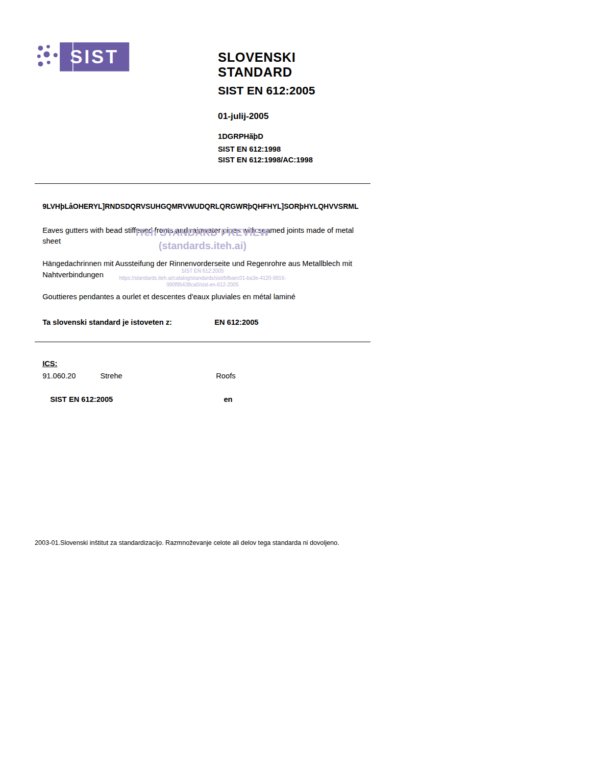SIST
SLOVENSKI STANDARD
SIST EN 612:2005
01-julij-2005
1DGRPHãþD
SIST EN 612:1998
SIST EN 612:1998/AC:1998
9LVHþLåOHERYL]RNDSDQRVSUHGQMRVWUDQRLQRGWRþQHFHYL]SORþHYLQHVVSRML
Eaves gutters with bead stiffened fronts and rainwater pipes with seamed joints made of metal sheet
iTeh STANDARD PREVIEW
(standards.iteh.ai)
SIST EN 612:2005
https://standards.iteh.ai/catalog/standards/sist/bfbaec01-ba3e-4120-9916-
990f95438ca0/sist-en-612-2005
Hängedachrinnen mit Aussteifung der Rinnenvorderseite und Regenrohre aus Metallblech mit Nahtverbindungen
Gouttieres pendantes a ourlet et descentes d'eaux pluviales en métal laminé
Ta slovenski standard je istoveten z:EN 612:2005
ICS:
91.060.20
Strehe
Roofs
SIST EN 612:2005
en
2003-01.Slovenski inštitut za standardizacijo. Razmnoževanje celote ali delov tega standarda ni dovoljeno.